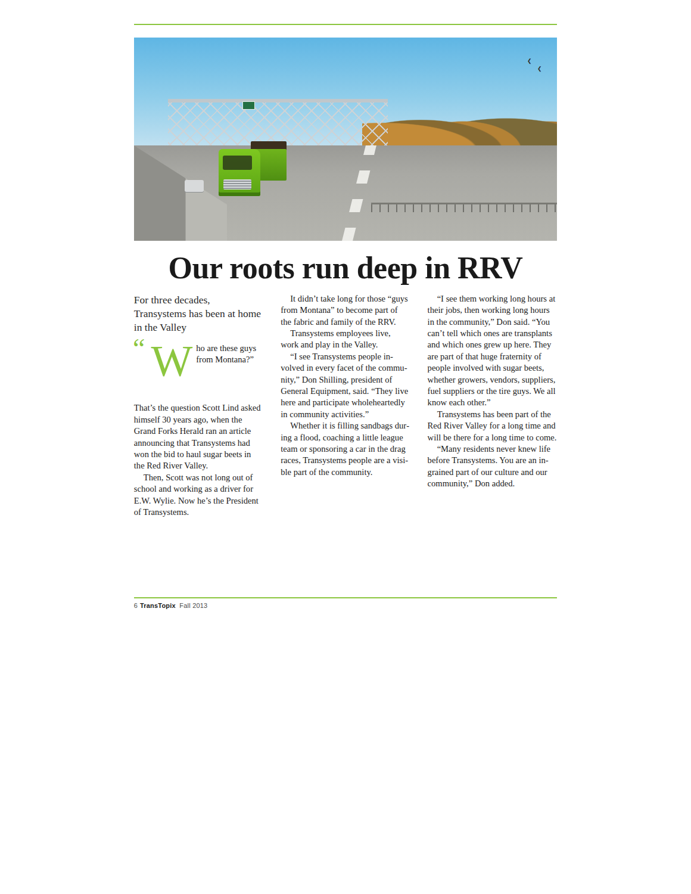❮ ❮
Our roots run deep in RRV
For three decades, Transystems has been at home in the Valley
“ W
ho are these guys from Montana?”
That’s the question Scott Lind asked himself 30 years ago, when the Grand Forks Herald ran an article announcing that Transystems had won the bid to haul sugar beets in the Red River Valley.
Then, Scott was not long out of school and working as a driver for E.W. Wylie. Now he’s the President of Transystems.
It didn’t take long for those “guys from Montana” to become part of the fabric and family of the RRV.
Transystems employees live, work and play in the Valley.
“I see Transystems people involved in every facet of the community,” Don Shilling, president of General Equipment, said. “They live here and participate wholeheartedly in community activities.”
Whether it is filling sandbags during a flood, coaching a little league team or sponsoring a car in the drag races, Transystems people are a visible part of the community.
“I see them working long hours at their jobs, then working long hours in the community,” Don said. “You can’t tell which ones are transplants and which ones grew up here. They are part of that huge fraternity of people involved with sugar beets, whether growers, vendors, suppliers, fuel suppliers or the tire guys. We all know each other.”
Transystems has been part of the Red River Valley for a long time and will be there for a long time to come.
“Many residents never knew life before Transystems. You are an ingrained part of our culture and our community,” Don added.
6 TransTopix Fall 2013